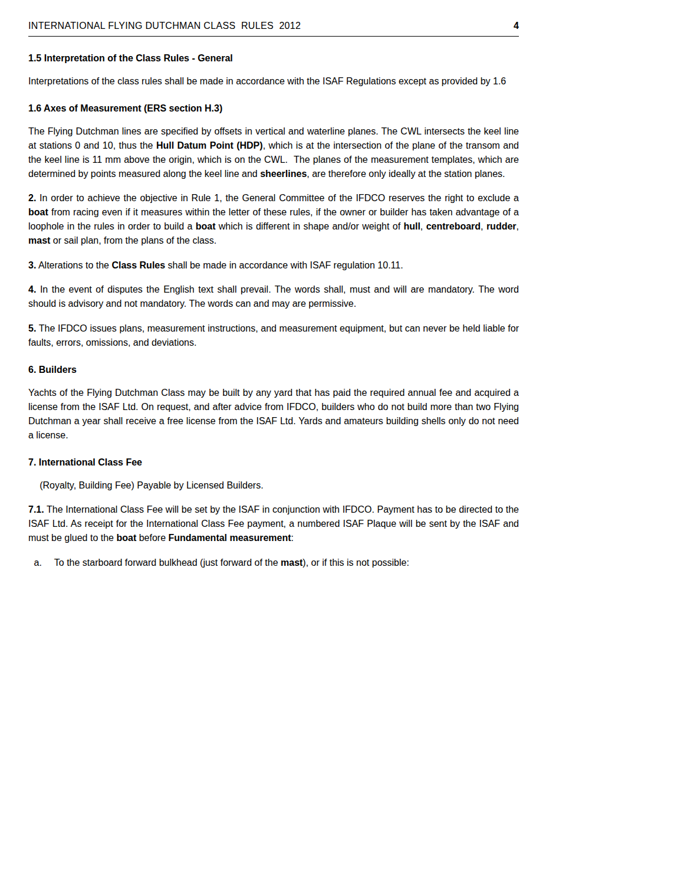INTERNATIONAL FLYING DUTCHMAN CLASS RULES 2012 4
1.5 Interpretation of the Class Rules - General
Interpretations of the class rules shall be made in accordance with the ISAF Regulations except as provided by 1.6
1.6 Axes of Measurement (ERS section H.3)
The Flying Dutchman lines are specified by offsets in vertical and waterline planes. The CWL intersects the keel line at stations 0 and 10, thus the Hull Datum Point (HDP), which is at the intersection of the plane of the transom and the keel line is 11 mm above the origin, which is on the CWL. The planes of the measurement templates, which are determined by points measured along the keel line and sheerlines, are therefore only ideally at the station planes.
2. In order to achieve the objective in Rule 1, the General Committee of the IFDCO reserves the right to exclude a boat from racing even if it measures within the letter of these rules, if the owner or builder has taken advantage of a loophole in the rules in order to build a boat which is different in shape and/or weight of hull, centreboard, rudder, mast or sail plan, from the plans of the class.
3. Alterations to the Class Rules shall be made in accordance with ISAF regulation 10.11.
4. In the event of disputes the English text shall prevail. The words shall, must and will are mandatory. The word should is advisory and not mandatory. The words can and may are permissive.
5. The IFDCO issues plans, measurement instructions, and measurement equipment, but can never be held liable for faults, errors, omissions, and deviations.
6. Builders
Yachts of the Flying Dutchman Class may be built by any yard that has paid the required annual fee and acquired a license from the ISAF Ltd. On request, and after advice from IFDCO, builders who do not build more than two Flying Dutchman a year shall receive a free license from the ISAF Ltd. Yards and amateurs building shells only do not need a license.
7. International Class Fee
(Royalty, Building Fee) Payable by Licensed Builders.
7.1. The International Class Fee will be set by the ISAF in conjunction with IFDCO. Payment has to be directed to the ISAF Ltd. As receipt for the International Class Fee payment, a numbered ISAF Plaque will be sent by the ISAF and must be glued to the boat before Fundamental measurement:
a. To the starboard forward bulkhead (just forward of the mast), or if this is not possible: